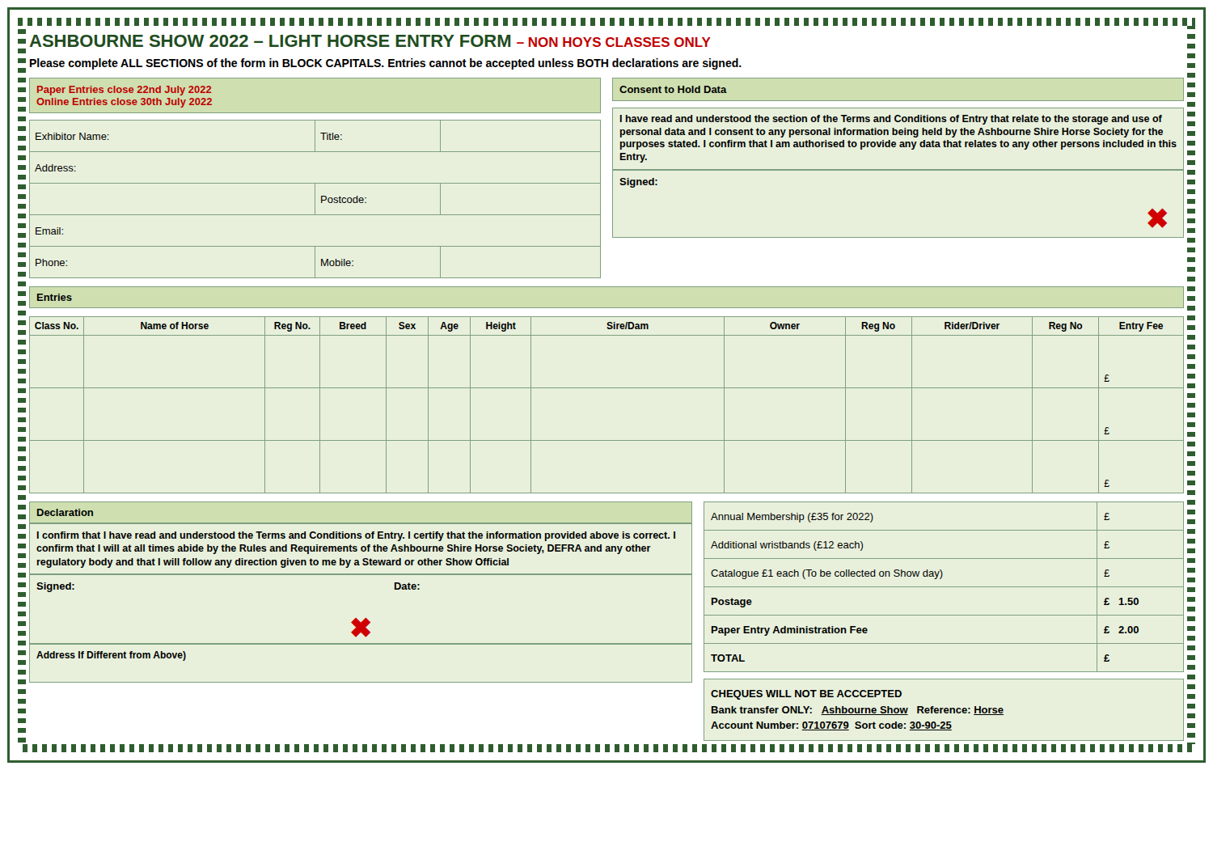ASHBOURNE SHOW 2022 – LIGHT HORSE ENTRY FORM – NON HOYS CLASSES ONLY
Please complete ALL SECTIONS of the form in BLOCK CAPITALS. Entries cannot be accepted unless BOTH declarations are signed.
| Paper Entries close 22nd July 2022 Online Entries close 30th July 2022 / Exhibitor Name: / Title: / / / Address: / / / Postcode: / / / Email: / / Phone: / Mobile: / / | | Consent to Hold Data I have read and understood the section of the Terms and Conditions of Entry that relate to the storage and use of personal data and I consent to any personal information being held by the Ashbourne Shire Horse Society for the purposes stated. I confirm that I am authorised to provide any data that relates to any other persons included in this Entry. Signed: ✖ |
Entries
| Class No. | Name of Horse | Reg No. | Breed | Sex | Age | Height | Sire/Dam | Owner | Reg No | Rider/Driver | Reg No | Entry Fee |
| --- | --- | --- | --- | --- | --- | --- | --- | --- | --- | --- | --- | --- |
| | | | | | | | | | | | | £ |
| | | | | | | | | | | | | £ |
| | | | | | | | | | | | | £ |
| Declaration I confirm that I have read and understood the Terms and Conditions of Entry. I certify that the information provided above is correct. I confirm that I will at all times abide by the Rules and Requirements of the Ashbourne Shire Horse Society, DEFRA and any other regulatory body and that I will follow any direction given to me by a Steward or other Show Official Signed: Date: ✖ Address If Different from Above) | | / Annual Membership (£35 for 2022) / £ / / Additional wristbands (£12 each) / £ / / Catalogue £1 each (To be collected on Show day) / £ / / Postage / £ 1.50 / / Paper Entry Administration Fee / £ 2.00 / / TOTAL / £ / CHEQUES WILL NOT BE ACCCEPTED Bank transfer ONLY: Ashbourne Show Reference: Horse Account Number: 07107679 Sort code: 30-90-25 |